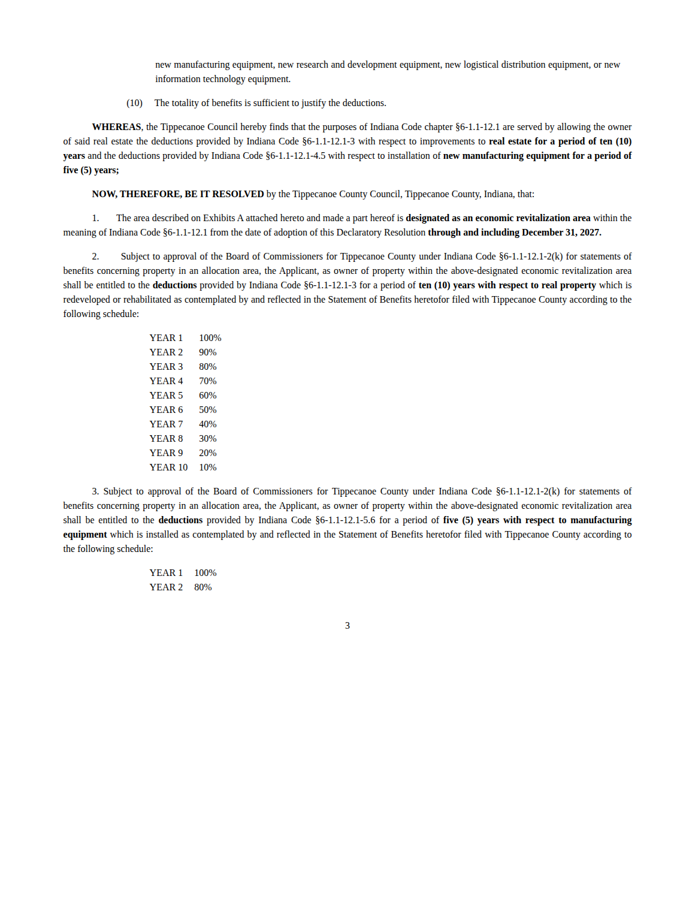new manufacturing equipment, new research and development equipment, new logistical distribution equipment, or new information technology equipment.
(10) The totality of benefits is sufficient to justify the deductions.
WHEREAS, the Tippecanoe Council hereby finds that the purposes of Indiana Code chapter §6-1.1-12.1 are served by allowing the owner of said real estate the deductions provided by Indiana Code §6-1.1-12.1-3 with respect to improvements to real estate for a period of ten (10) years and the deductions provided by Indiana Code §6-1.1-12.1-4.5 with respect to installation of new manufacturing equipment for a period of five (5) years;
NOW, THEREFORE, BE IT RESOLVED by the Tippecanoe County Council, Tippecanoe County, Indiana, that:
1. The area described on Exhibits A attached hereto and made a part hereof is designated as an economic revitalization area within the meaning of Indiana Code §6-1.1-12.1 from the date of adoption of this Declaratory Resolution through and including December 31, 2027.
2. Subject to approval of the Board of Commissioners for Tippecanoe County under Indiana Code §6-1.1-12.1-2(k) for statements of benefits concerning property in an allocation area, the Applicant, as owner of property within the above-designated economic revitalization area shall be entitled to the deductions provided by Indiana Code §6-1.1-12.1-3 for a period of ten (10) years with respect to real property which is redeveloped or rehabilitated as contemplated by and reflected in the Statement of Benefits heretofor filed with Tippecanoe County according to the following schedule:
| YEAR 1 | 100% |
| YEAR 2 | 90% |
| YEAR 3 | 80% |
| YEAR 4 | 70% |
| YEAR 5 | 60% |
| YEAR 6 | 50% |
| YEAR 7 | 40% |
| YEAR 8 | 30% |
| YEAR 9 | 20% |
| YEAR 10 | 10% |
3. Subject to approval of the Board of Commissioners for Tippecanoe County under Indiana Code §6-1.1-12.1-2(k) for statements of benefits concerning property in an allocation area, the Applicant, as owner of property within the above-designated economic revitalization area shall be entitled to the deductions provided by Indiana Code §6-1.1-12.1-5.6 for a period of five (5) years with respect to manufacturing equipment which is installed as contemplated by and reflected in the Statement of Benefits heretofor filed with Tippecanoe County according to the following schedule:
| YEAR 1 | 100% |
| YEAR 2 | 80% |
3